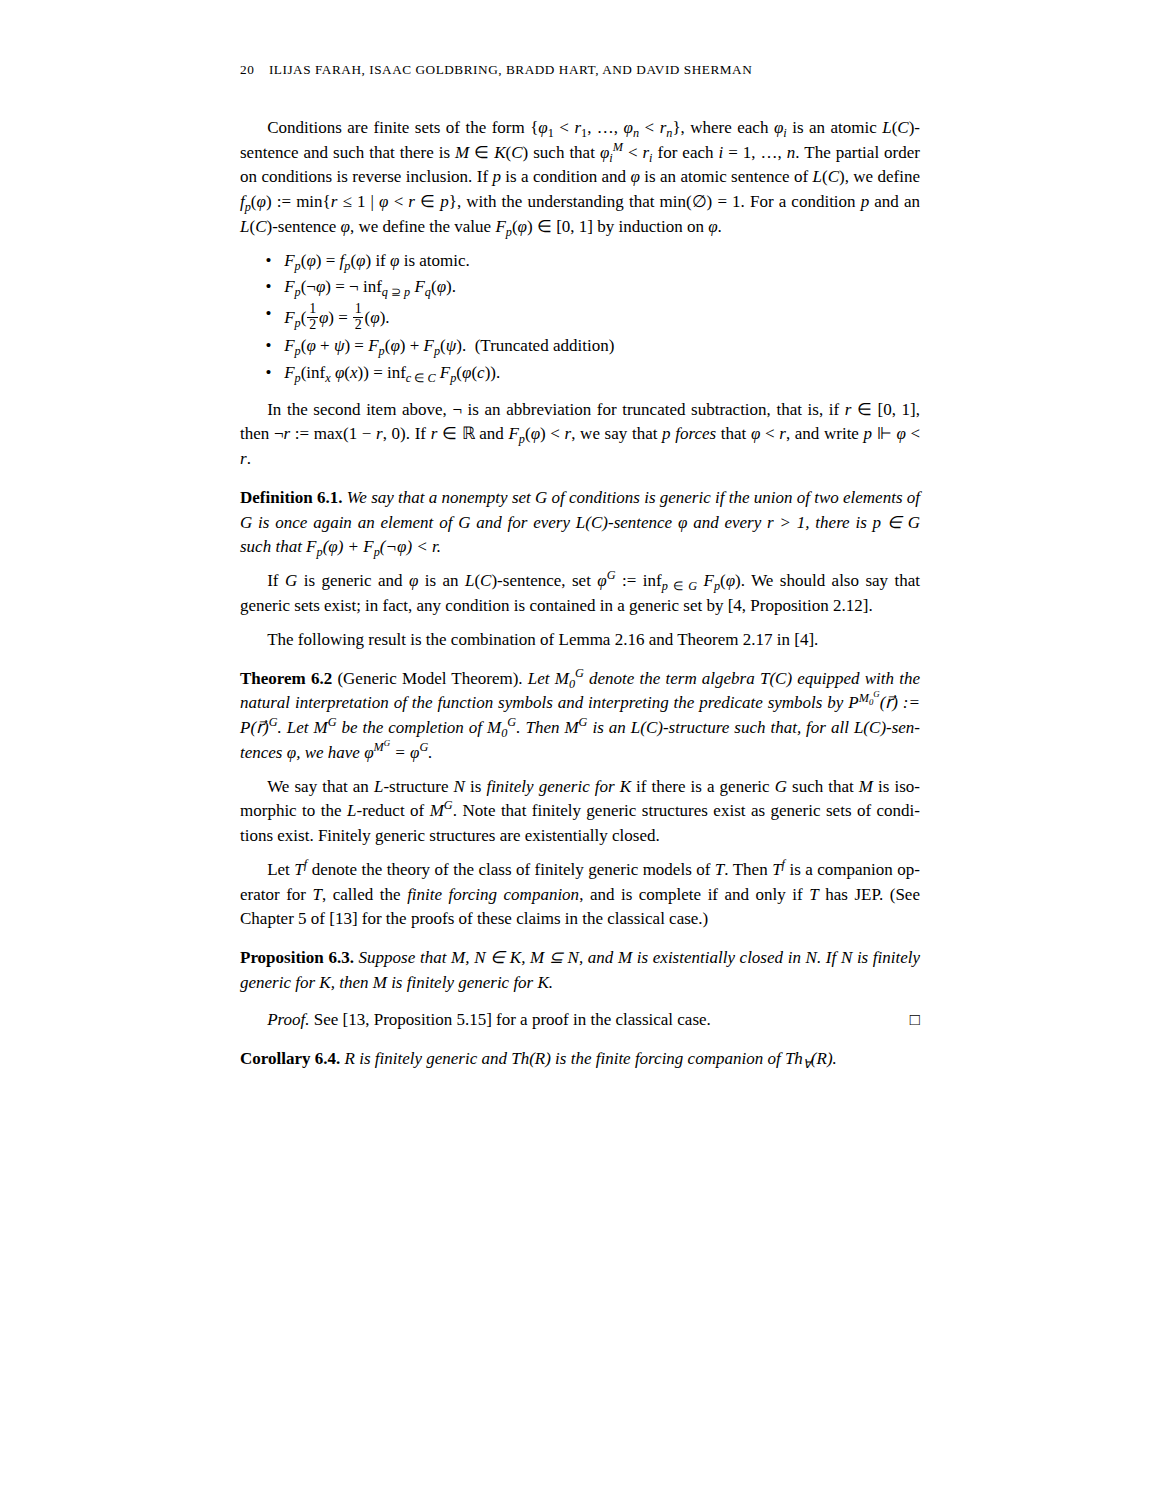20 ILIJAS FARAH, ISAAC GOLDBRING, BRADD HART, AND DAVID SHERMAN
Conditions are finite sets of the form {φ1 < r1, …, φn < rn}, where each φi is an atomic L(C)-sentence and such that there is M ∈ K(C) such that φiM < ri for each i = 1, …, n. The partial order on conditions is reverse inclusion. If p is a condition and φ is an atomic sentence of L(C), we define fp(φ) := min{r ≤ 1 | φ < r ∈ p}, with the understanding that min(∅) = 1. For a condition p and an L(C)-sentence φ, we define the value Fp(φ) ∈ [0, 1] by induction on φ.
Fp(φ) = fp(φ) if φ is atomic.
Fp(¬φ) = ¬ infq ⊇ p Fq(φ).
Fp(12 φ) = 12(φ).
Fp(φ + ψ) = Fp(φ) + Fp(ψ). (Truncated addition)
Fp(infx φ(x)) = infc ∈ C Fp(φ(c)).
In the second item above, ¬ is an abbreviation for truncated subtraction, that is, if r ∈ [0, 1], then ¬r := max(1 − r, 0). If r ∈ ℝ and Fp(φ) < r, we say that p forces that φ < r, and write p ⊩ φ < r.
Definition 6.1. We say that a nonempty set G of conditions is generic if the union of two elements of G is once again an element of G and for every L(C)-sentence φ and every r > 1, there is p ∈ G such that Fp(φ) + Fp(¬φ) < r.
If G is generic and φ is an L(C)-sentence, set φG := infp ∈ G Fp(φ). We should also say that generic sets exist; in fact, any condition is contained in a generic set by [4, Proposition 2.12].
The following result is the combination of Lemma 2.16 and Theorem 2.17 in [4].
Theorem 6.2 (Generic Model Theorem). Let M0G denote the term algebra T(C) equipped with the natural interpretation of the function symbols and interpreting the predicate symbols by PM0G(r⃗) := P(r⃗)G. Let MG be the completion of M0G. Then MG is an L(C)-structure such that, for all L(C)-sentences φ, we have φMG = φG.
We say that an L-structure N is finitely generic for K if there is a generic G such that M is isomorphic to the L-reduct of MG. Note that finitely generic structures exist as generic sets of conditions exist. Finitely generic structures are existentially closed.
Let Tf denote the theory of the class of finitely generic models of T. Then Tf is a companion operator for T, called the finite forcing companion, and is complete if and only if T has JEP. (See Chapter 5 of [13] for the proofs of these claims in the classical case.)
Proposition 6.3. Suppose that M, N ∈ K, M ⊆ N, and M is existentially closed in N. If N is finitely generic for K, then M is finitely generic for K.
Proof. See [13, Proposition 5.15] for a proof in the classical case. □
Corollary 6.4. R is finitely generic and Th(R) is the finite forcing companion of Th∀(R).